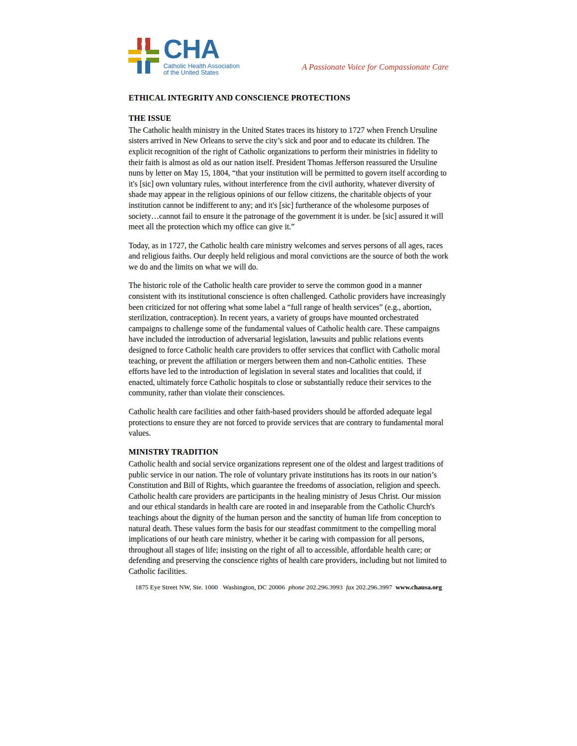CHA
Catholic Health Association
of the United States
A Passionate Voice for Compassionate Care
ETHICAL INTEGRITY AND CONSCIENCE PROTECTIONS
THE ISSUE
The Catholic health ministry in the United States traces its history to 1727 when French Ursuline sisters arrived in New Orleans to serve the city’s sick and poor and to educate its children. The explicit recognition of the right of Catholic organizations to perform their ministries in fidelity to their faith is almost as old as our nation itself. President Thomas Jefferson reassured the Ursuline nuns by letter on May 15, 1804, “that your institution will be permitted to govern itself according to it's [sic] own voluntary rules, without interference from the civil authority, whatever diversity of shade may appear in the religious opinions of our fellow citizens, the charitable objects of your institution cannot be indifferent to any; and it's [sic] furtherance of the wholesome purposes of society…cannot fail to ensure it the patronage of the government it is under. be [sic] assured it will meet all the protection which my office can give it.”
Today, as in 1727, the Catholic health care ministry welcomes and serves persons of all ages, races and religious faiths. Our deeply held religious and moral convictions are the source of both the work we do and the limits on what we will do.
The historic role of the Catholic health care provider to serve the common good in a manner consistent with its institutional conscience is often challenged. Catholic providers have increasingly been criticized for not offering what some label a “full range of health services” (e.g., abortion, sterilization, contraception). In recent years, a variety of groups have mounted orchestrated campaigns to challenge some of the fundamental values of Catholic health care. These campaigns have included the introduction of adversarial legislation, lawsuits and public relations events designed to force Catholic health care providers to offer services that conflict with Catholic moral teaching, or prevent the affiliation or mergers between them and non-Catholic entities. These efforts have led to the introduction of legislation in several states and localities that could, if enacted, ultimately force Catholic hospitals to close or substantially reduce their services to the community, rather than violate their consciences.
Catholic health care facilities and other faith-based providers should be afforded adequate legal protections to ensure they are not forced to provide services that are contrary to fundamental moral values.
MINISTRY TRADITION
Catholic health and social service organizations represent one of the oldest and largest traditions of public service in our nation. The role of voluntary private institutions has its roots in our nation’s Constitution and Bill of Rights, which guarantee the freedoms of association, religion and speech. Catholic health care providers are participants in the healing ministry of Jesus Christ. Our mission and our ethical standards in health care are rooted in and inseparable from the Catholic Church's teachings about the dignity of the human person and the sanctity of human life from conception to natural death. These values form the basis for our steadfast commitment to the compelling moral implications of our heath care ministry, whether it be caring with compassion for all persons, throughout all stages of life; insisting on the right of all to accessible, affordable health care; or defending and preserving the conscience rights of health care providers, including but not limited to Catholic facilities.
1875 Eye Street NW, Ste. 1000 Washington, DC 20006 phone 202.296.3993 fax 202.296.3997 www.chausa.org